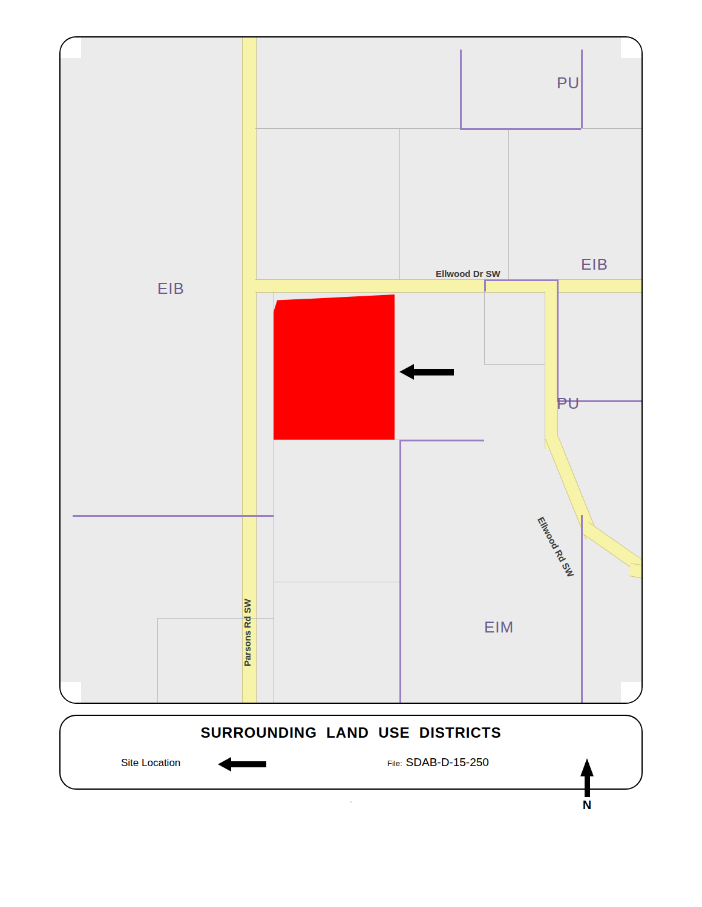PU
EIB
EIB
PU
EIM
Ellwood Dr SW
Parsons Rd SW
Ellwood Rd SW
SURROUNDING LAND USE DISTRICTS
Site Location
File:SDAB-D-15-250
N
.